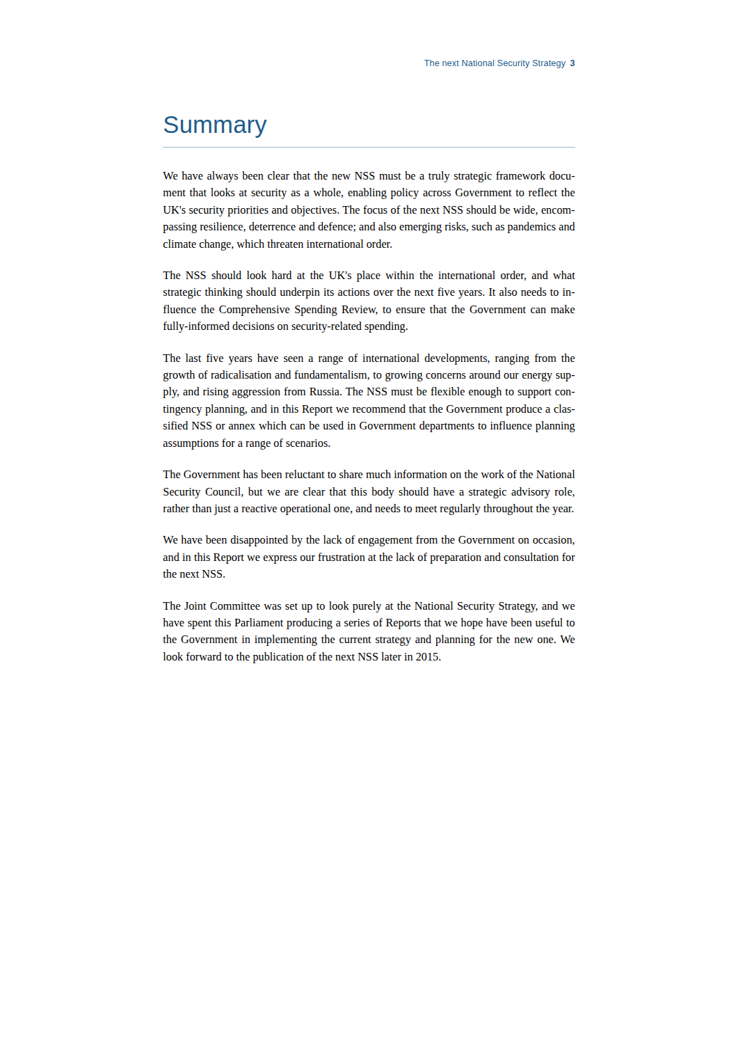The next National Security Strategy3
Summary
We have always been clear that the new NSS must be a truly strategic framework document that looks at security as a whole, enabling policy across Government to reflect the UK's security priorities and objectives. The focus of the next NSS should be wide, encompassing resilience, deterrence and defence; and also emerging risks, such as pandemics and climate change, which threaten international order.
The NSS should look hard at the UK's place within the international order, and what strategic thinking should underpin its actions over the next five years. It also needs to influence the Comprehensive Spending Review, to ensure that the Government can make fully-informed decisions on security-related spending.
The last five years have seen a range of international developments, ranging from the growth of radicalisation and fundamentalism, to growing concerns around our energy supply, and rising aggression from Russia. The NSS must be flexible enough to support contingency planning, and in this Report we recommend that the Government produce a classified NSS or annex which can be used in Government departments to influence planning assumptions for a range of scenarios.
The Government has been reluctant to share much information on the work of the National Security Council, but we are clear that this body should have a strategic advisory role, rather than just a reactive operational one, and needs to meet regularly throughout the year.
We have been disappointed by the lack of engagement from the Government on occasion, and in this Report we express our frustration at the lack of preparation and consultation for the next NSS.
The Joint Committee was set up to look purely at the National Security Strategy, and we have spent this Parliament producing a series of Reports that we hope have been useful to the Government in implementing the current strategy and planning for the new one. We look forward to the publication of the next NSS later in 2015.